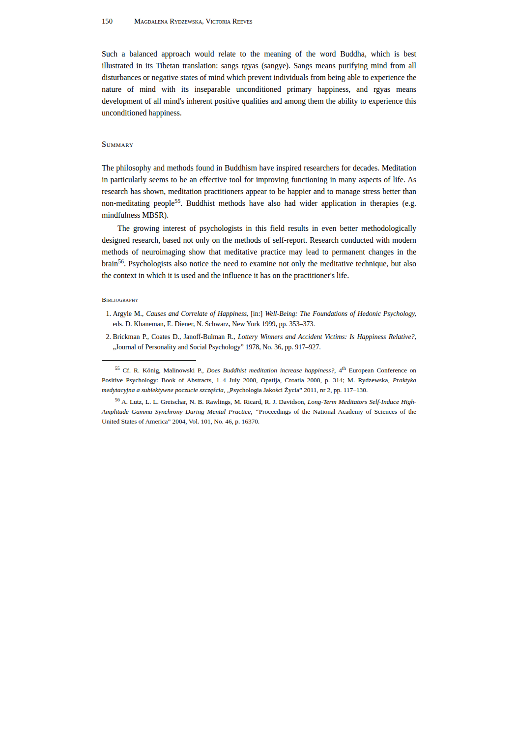150 Magdalena Rydzewska, Victoria Reeves
Such a balanced approach would relate to the meaning of the word Buddha, which is best illustrated in its Tibetan translation: sangs rgyas (sangye). Sangs means purifying mind from all disturbances or negative states of mind which prevent individuals from being able to experience the nature of mind with its inseparable unconditioned primary happiness, and rgyas means development of all mind's inherent positive qualities and among them the ability to experience this unconditioned happiness.
Summary
The philosophy and methods found in Buddhism have inspired researchers for decades. Meditation in particularly seems to be an effective tool for improving functioning in many aspects of life. As research has shown, meditation practitioners appear to be happier and to manage stress better than non-meditating people55. Buddhist methods have also had wider application in therapies (e.g. mindfulness MBSR).
The growing interest of psychologists in this field results in even better methodologically designed research, based not only on the methods of self-report. Research conducted with modern methods of neuroimaging show that meditative practice may lead to permanent changes in the brain56. Psychologists also notice the need to examine not only the meditative technique, but also the context in which it is used and the influence it has on the practitioner's life.
Bibliography
Argyle M., Causes and Correlate of Happiness, [in:] Well-Being: The Foundations of Hedonic Psychology, eds. D. Khaneman, E. Diener, N. Schwarz, New York 1999, pp. 353–373.
Brickman P., Coates D., Janoff-Bulman R., Lottery Winners and Accident Victims: Is Happiness Relative?, „Journal of Personality and Social Psychology” 1978, No. 36, pp. 917–927.
55 Cf. R. König, Malinowski P., Does Buddhist meditation increase happiness?, 4th European Conference on Positive Psychology: Book of Abstracts, 1–4 July 2008, Opatija, Croatia 2008, p. 314; M. Rydzewska, Praktyka medytacyjna a subiektywne poczucie szczęścia, „Psychologia Jakości Życia” 2011, nr 2, pp. 117–130.
56 A. Lutz, L. L. Greischar, N. B. Rawlings, M. Ricard, R. J. Davidson, Long-Term Meditators Self-Induce High-Amplitude Gamma Synchrony During Mental Practice, “Proceedings of the National Academy of Sciences of the United States of America” 2004, Vol. 101, No. 46, p. 16370.